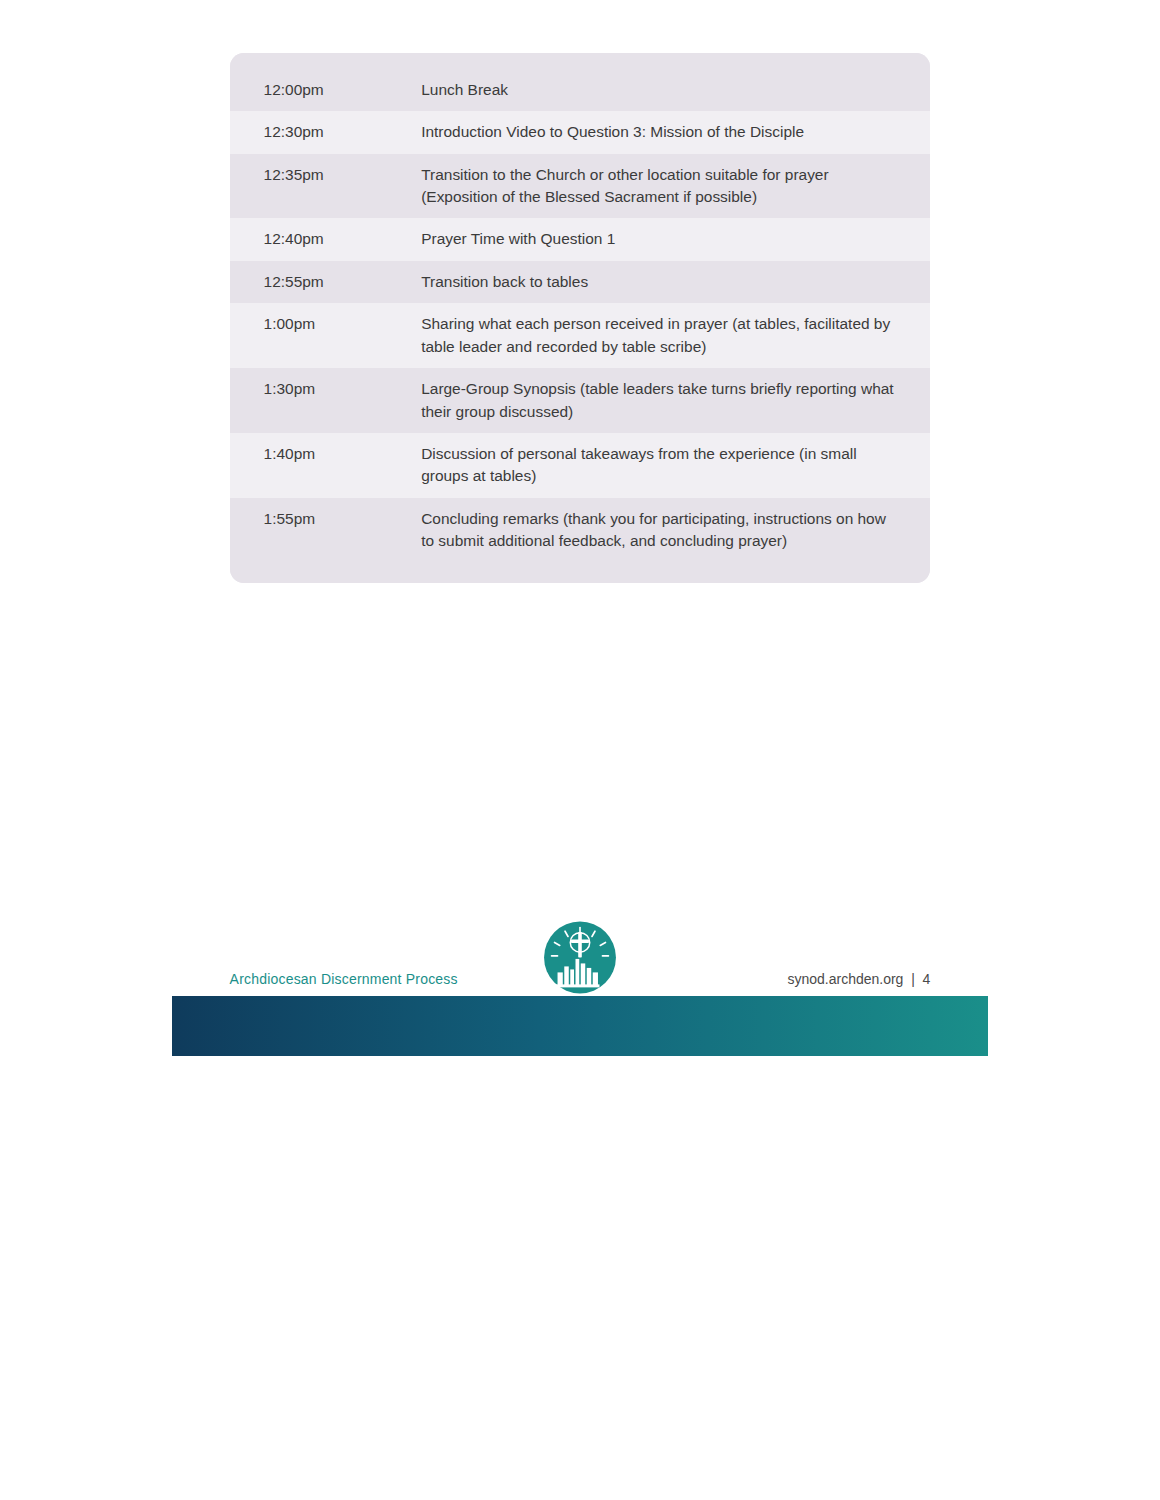| 12:00pm | Lunch Break |
| 12:30pm | Introduction Video to Question 3: Mission of the Disciple |
| 12:35pm | Transition to the Church or other location suitable for prayer (Exposition of the Blessed Sacrament if possible) |
| 12:40pm | Prayer Time with Question 1 |
| 12:55pm | Transition back to tables |
| 1:00pm | Sharing what each person received in prayer (at tables, facilitated by table leader and recorded by table scribe) |
| 1:30pm | Large-Group Synopsis (table leaders take turns briefly reporting what their group discussed) |
| 1:40pm | Discussion of personal takeaways from the experience (in small groups at tables) |
| 1:55pm | Concluding remarks (thank you for participating, instructions on how to submit additional feedback, and concluding prayer) |
Archdiocesan Discernment Process
synod.archden.org | 4